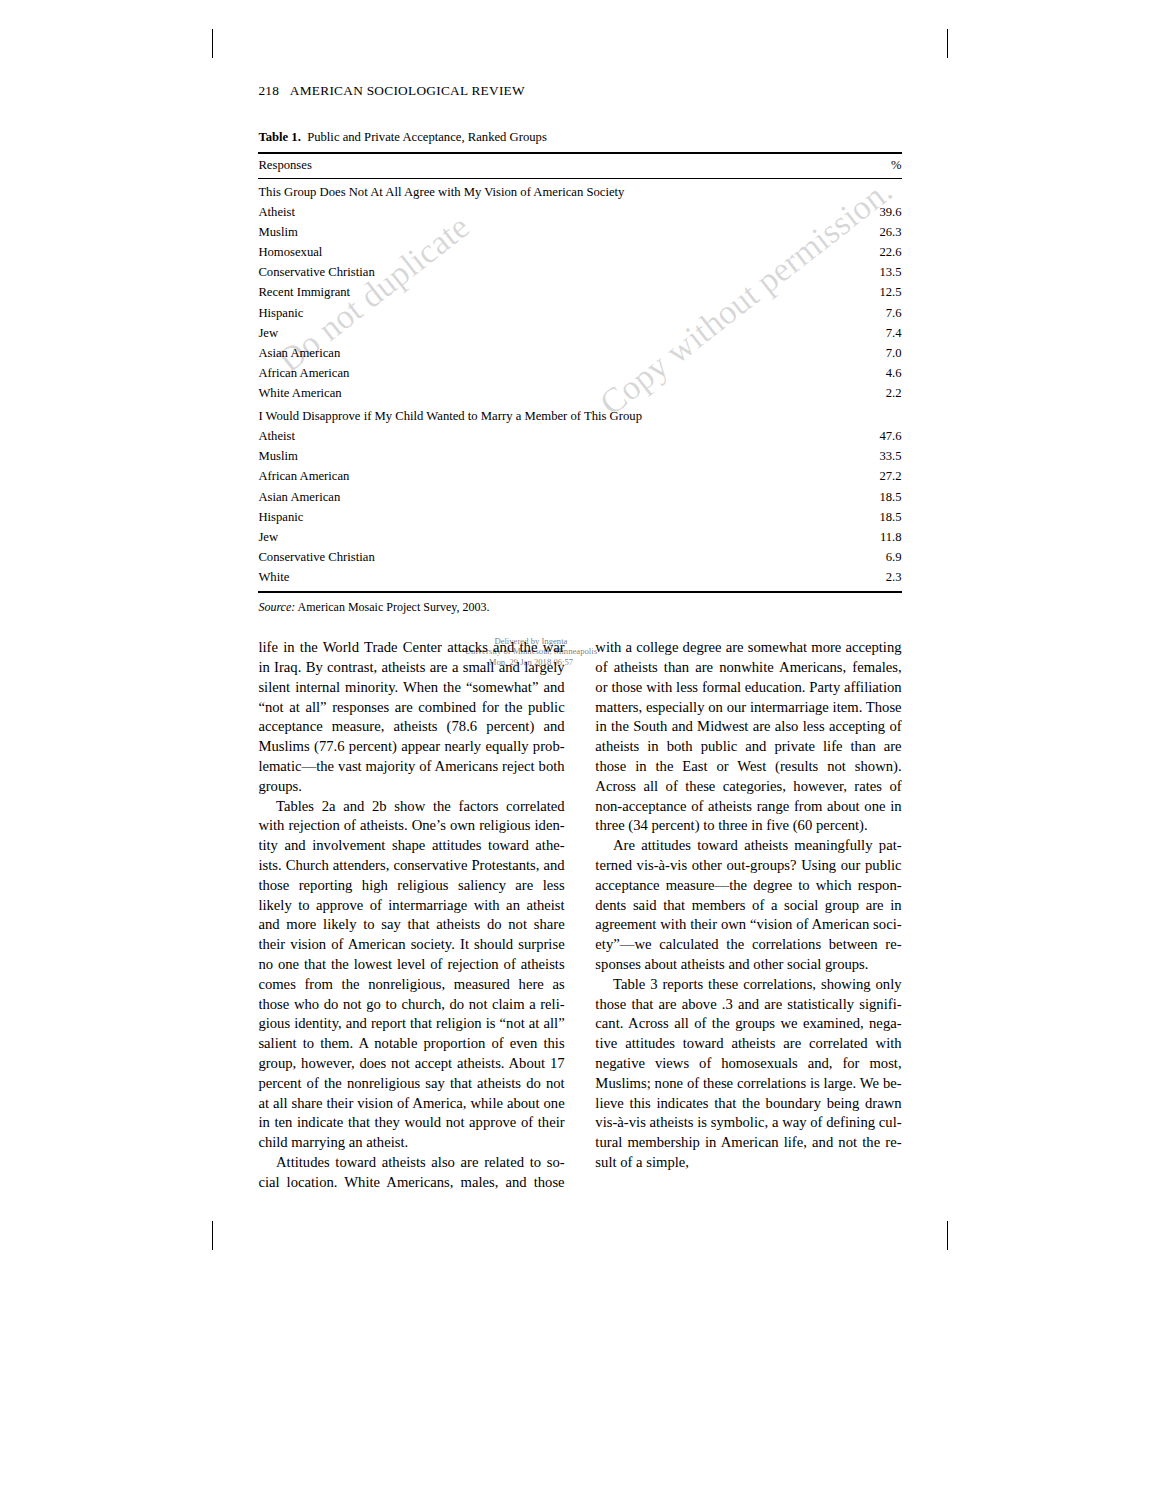Do not duplicate
Copy without permission.
Delivered by Ingenta
University of Minnesota, Minneapolis
Mon, 29 Jan 2018 06:57
218 AMERICAN SOCIOLOGICAL REVIEW
Table 1. Public and Private Acceptance, Ranked Groups
| Responses | % |
| --- | --- |
| This Group Does Not At All Agree with My Vision of American Society |
| Atheist | 39.6 |
| Muslim | 26.3 |
| Homosexual | 22.6 |
| Conservative Christian | 13.5 |
| Recent Immigrant | 12.5 |
| Hispanic | 7.6 |
| Jew | 7.4 |
| Asian American | 7.0 |
| African American | 4.6 |
| White American | 2.2 |
| I Would Disapprove if My Child Wanted to Marry a Member of This Group |
| Atheist | 47.6 |
| Muslim | 33.5 |
| African American | 27.2 |
| Asian American | 18.5 |
| Hispanic | 18.5 |
| Jew | 11.8 |
| Conservative Christian | 6.9 |
| White | 2.3 |
Source: American Mosaic Project Survey, 2003.
life in the World Trade Center attacks and the war in Iraq. By contrast, atheists are a small and largely silent internal minority. When the “somewhat” and “not at all” responses are combined for the public acceptance measure, atheists (78.6 percent) and Muslims (77.6 percent) appear nearly equally problematic—the vast majority of Americans reject both groups.
Tables 2a and 2b show the factors correlated with rejection of atheists. One’s own religious identity and involvement shape attitudes toward atheists. Church attenders, conservative Protestants, and those reporting high religious saliency are less likely to approve of intermarriage with an atheist and more likely to say that atheists do not share their vision of American society. It should surprise no one that the lowest level of rejection of atheists comes from the nonreligious, measured here as those who do not go to church, do not claim a religious identity, and report that religion is “not at all” salient to them. A notable proportion of even this group, however, does not accept atheists. About 17 percent of the nonreligious say that atheists do not at all share their vision of America, while about one in ten indicate that they would not approve of their child marrying an atheist.
Attitudes toward atheists also are related to social location. White Americans, males, and those with a college degree are somewhat more accepting of atheists than are nonwhite Americans, females, or those with less formal education. Party affiliation matters, especially on our intermarriage item. Those in the South and Midwest are also less accepting of atheists in both public and private life than are those in the East or West (results not shown). Across all of these categories, however, rates of non-acceptance of atheists range from about one in three (34 percent) to three in five (60 percent).
Are attitudes toward atheists meaningfully patterned vis-à-vis other out-groups? Using our public acceptance measure—the degree to which respondents said that members of a social group are in agreement with their own “vision of American society”—we calculated the correlations between responses about atheists and other social groups.
Table 3 reports these correlations, showing only those that are above .3 and are statistically significant. Across all of the groups we examined, negative attitudes toward atheists are correlated with negative views of homosexuals and, for most, Muslims; none of these correlations is large. We believe this indicates that the boundary being drawn vis-à-vis atheists is symbolic, a way of defining cultural membership in American life, and not the result of a simple,